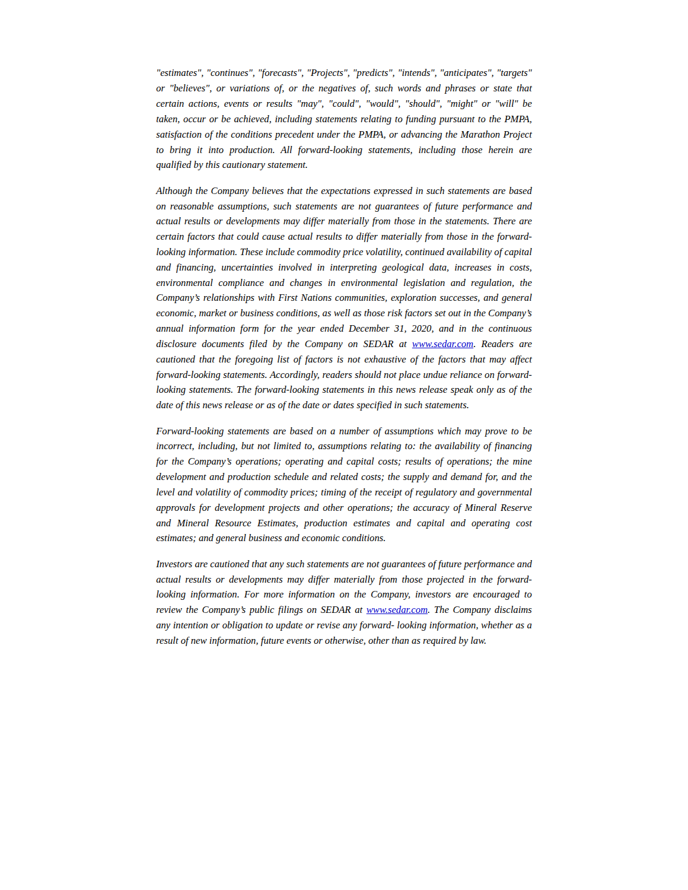"estimates", "continues", "forecasts", "Projects", "predicts", "intends", "anticipates", "targets" or "believes", or variations of, or the negatives of, such words and phrases or state that certain actions, events or results "may", "could", "would", "should", "might" or "will" be taken, occur or be achieved, including statements relating to funding pursuant to the PMPA, satisfaction of the conditions precedent under the PMPA, or advancing the Marathon Project to bring it into production. All forward-looking statements, including those herein are qualified by this cautionary statement.
Although the Company believes that the expectations expressed in such statements are based on reasonable assumptions, such statements are not guarantees of future performance and actual results or developments may differ materially from those in the statements. There are certain factors that could cause actual results to differ materially from those in the forward-looking information. These include commodity price volatility, continued availability of capital and financing, uncertainties involved in interpreting geological data, increases in costs, environmental compliance and changes in environmental legislation and regulation, the Company’s relationships with First Nations communities, exploration successes, and general economic, market or business conditions, as well as those risk factors set out in the Company’s annual information form for the year ended December 31, 2020, and in the continuous disclosure documents filed by the Company on SEDAR at www.sedar.com. Readers are cautioned that the foregoing list of factors is not exhaustive of the factors that may affect forward-looking statements. Accordingly, readers should not place undue reliance on forward-looking statements. The forward-looking statements in this news release speak only as of the date of this news release or as of the date or dates specified in such statements.
Forward-looking statements are based on a number of assumptions which may prove to be incorrect, including, but not limited to, assumptions relating to: the availability of financing for the Company’s operations; operating and capital costs; results of operations; the mine development and production schedule and related costs; the supply and demand for, and the level and volatility of commodity prices; timing of the receipt of regulatory and governmental approvals for development projects and other operations; the accuracy of Mineral Reserve and Mineral Resource Estimates, production estimates and capital and operating cost estimates; and general business and economic conditions.
Investors are cautioned that any such statements are not guarantees of future performance and actual results or developments may differ materially from those projected in the forward-looking information. For more information on the Company, investors are encouraged to review the Company’s public filings on SEDAR at www.sedar.com. The Company disclaims any intention or obligation to update or revise any forward- looking information, whether as a result of new information, future events or otherwise, other than as required by law.